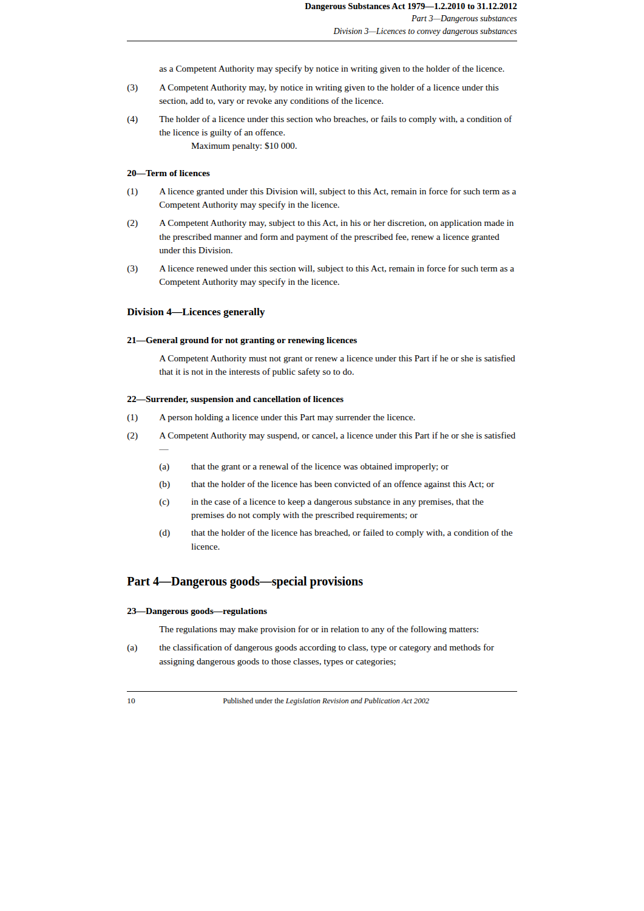Dangerous Substances Act 1979—1.2.2010 to 31.12.2012
Part 3—Dangerous substances
Division 3—Licences to convey dangerous substances
as a Competent Authority may specify by notice in writing given to the holder of the licence.
(3) A Competent Authority may, by notice in writing given to the holder of a licence under this section, add to, vary or revoke any conditions of the licence.
(4) The holder of a licence under this section who breaches, or fails to comply with, a condition of the licence is guilty of an offence.
Maximum penalty: $10 000.
20—Term of licences
(1) A licence granted under this Division will, subject to this Act, remain in force for such term as a Competent Authority may specify in the licence.
(2) A Competent Authority may, subject to this Act, in his or her discretion, on application made in the prescribed manner and form and payment of the prescribed fee, renew a licence granted under this Division.
(3) A licence renewed under this section will, subject to this Act, remain in force for such term as a Competent Authority may specify in the licence.
Division 4—Licences generally
21—General ground for not granting or renewing licences
A Competent Authority must not grant or renew a licence under this Part if he or she is satisfied that it is not in the interests of public safety so to do.
22—Surrender, suspension and cancellation of licences
(1) A person holding a licence under this Part may surrender the licence.
(2) A Competent Authority may suspend, or cancel, a licence under this Part if he or she is satisfied—
(a) that the grant or a renewal of the licence was obtained improperly; or
(b) that the holder of the licence has been convicted of an offence against this Act; or
(c) in the case of a licence to keep a dangerous substance in any premises, that the premises do not comply with the prescribed requirements; or
(d) that the holder of the licence has breached, or failed to comply with, a condition of the licence.
Part 4—Dangerous goods—special provisions
23—Dangerous goods—regulations
The regulations may make provision for or in relation to any of the following matters:
(a) the classification of dangerous goods according to class, type or category and methods for assigning dangerous goods to those classes, types or categories;
10
Published under the Legislation Revision and Publication Act 2002